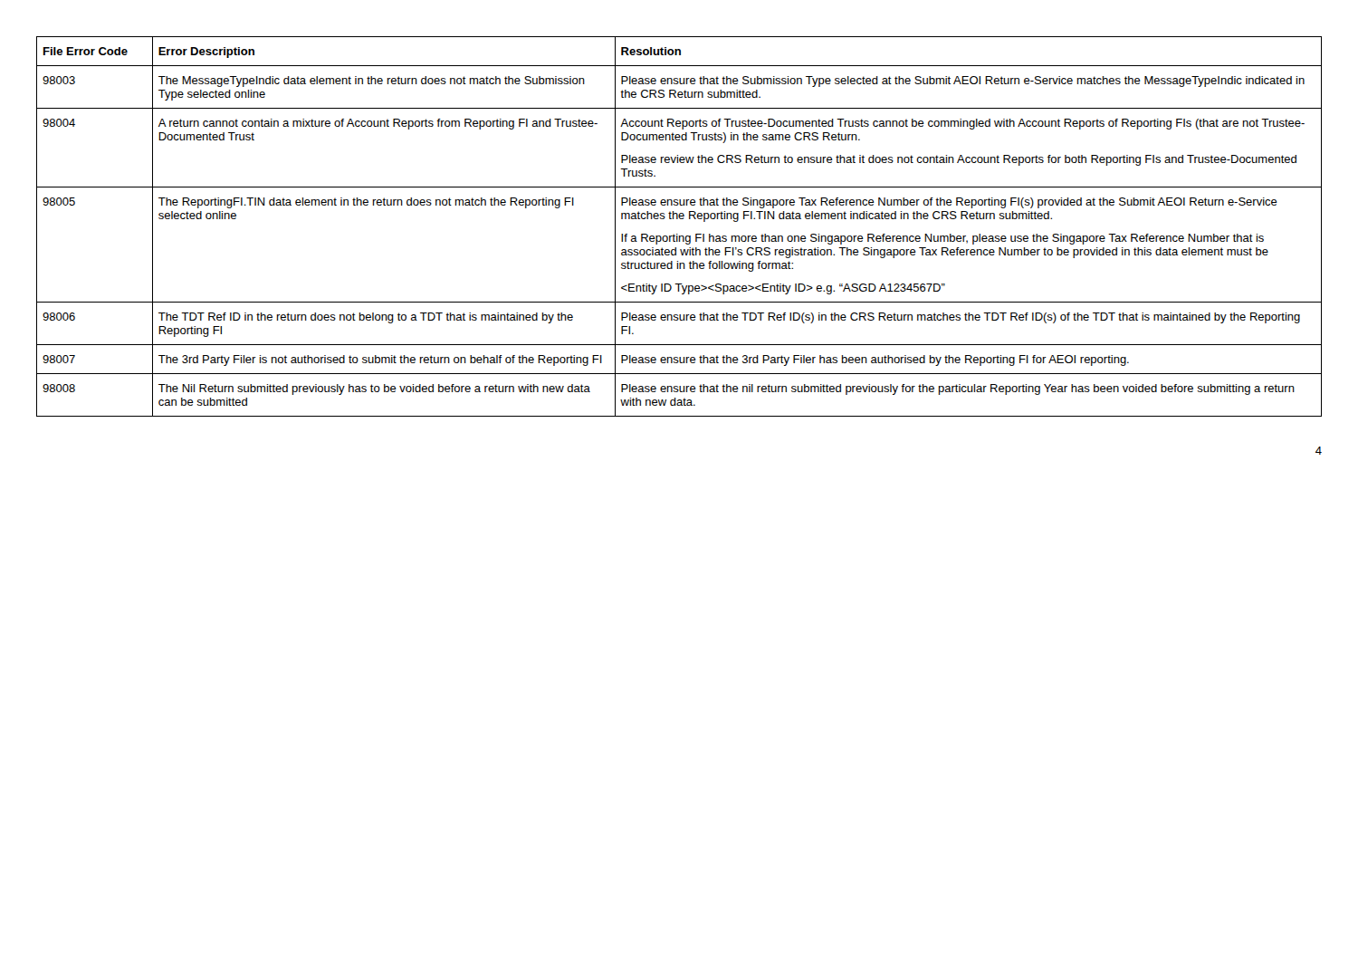| File Error Code | Error Description | Resolution |
| --- | --- | --- |
| 98003 | The MessageTypeIndic data element in the return does not match the Submission Type selected online | Please ensure that the Submission Type selected at the Submit AEOI Return e-Service matches the MessageTypeIndic indicated in the CRS Return submitted. |
| 98004 | A return cannot contain a mixture of Account Reports from Reporting FI and Trustee-Documented Trust | Account Reports of Trustee-Documented Trusts cannot be commingled with Account Reports of Reporting FIs (that are not Trustee-Documented Trusts) in the same CRS Return. Please review the CRS Return to ensure that it does not contain Account Reports for both Reporting FIs and Trustee-Documented Trusts. |
| 98005 | The ReportingFI.TIN data element in the return does not match the Reporting FI selected online | Please ensure that the Singapore Tax Reference Number of the Reporting FI(s) provided at the Submit AEOI Return e-Service matches the Reporting FI.TIN data element indicated in the CRS Return submitted. If a Reporting FI has more than one Singapore Reference Number, please use the Singapore Tax Reference Number that is associated with the FI’s CRS registration. The Singapore Tax Reference Number to be provided in this data element must be structured in the following format: <Entity ID Type><Space><Entity ID> e.g. “ASGD A1234567D” |
| 98006 | The TDT Ref ID in the return does not belong to a TDT that is maintained by the Reporting FI | Please ensure that the TDT Ref ID(s) in the CRS Return matches the TDT Ref ID(s) of the TDT that is maintained by the Reporting FI. |
| 98007 | The 3rd Party Filer is not authorised to submit the return on behalf of the Reporting FI | Please ensure that the 3rd Party Filer has been authorised by the Reporting FI for AEOI reporting. |
| 98008 | The Nil Return submitted previously has to be voided before a return with new data can be submitted | Please ensure that the nil return submitted previously for the particular Reporting Year has been voided before submitting a return with new data. |
4